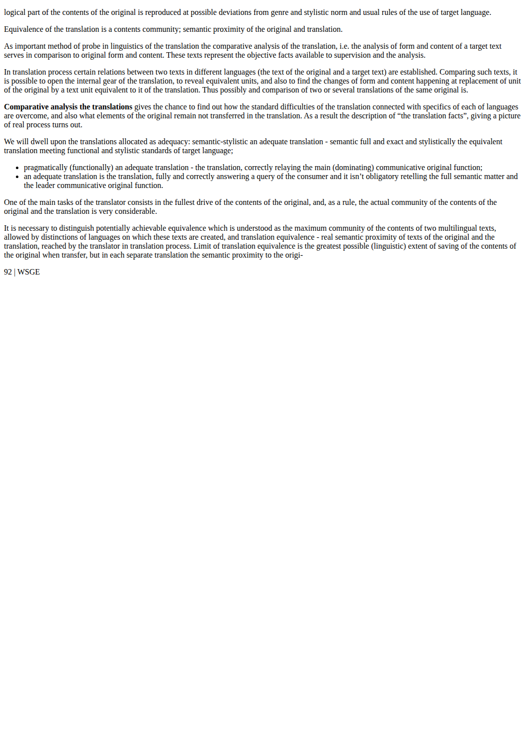logical part of the contents of the original is reproduced at possible deviations from genre and stylistic norm and usual rules of the use of target language.
Equivalence of the translation is a contents community; semantic proximity of the original and translation.
As important method of probe in linguistics of the translation the comparative analysis of the translation, i.e. the analysis of form and content of a target text serves in comparison to original form and content. These texts represent the objective facts available to supervision and the analysis.
In translation process certain relations between two texts in different languages (the text of the original and a target text) are established. Comparing such texts, it is possible to open the internal gear of the translation, to reveal equivalent units, and also to find the changes of form and content happening at replacement of unit of the original by a text unit equivalent to it of the translation. Thus possibly and comparison of two or several translations of the same original is.
Comparative analysis the translations gives the chance to find out how the standard difficulties of the translation connected with specifics of each of languages are overcome, and also what elements of the original remain not transferred in the translation. As a result the description of “the translation facts”, giving a picture of real process turns out.
We will dwell upon the translations allocated as adequacy: semantic-stylistic an adequate translation - semantic full and exact and stylistically the equivalent translation meeting functional and stylistic standards of target language;
pragmatically (functionally) an adequate translation - the translation, correctly relaying the main (dominating) communicative original function;
an adequate translation is the translation, fully and correctly answering a query of the consumer and it isn’t obligatory retelling the full semantic matter and the leader communicative original function.
One of the main tasks of the translator consists in the fullest drive of the contents of the original, and, as a rule, the actual community of the contents of the original and the translation is very considerable.
It is necessary to distinguish potentially achievable equivalence which is understood as the maximum community of the contents of two multilingual texts, allowed by distinctions of languages on which these texts are created, and translation equivalence - real semantic proximity of texts of the original and the translation, reached by the translator in translation process. Limit of translation equivalence is the greatest possible (linguistic) extent of saving of the contents of the original when transfer, but in each separate translation the semantic proximity to the origi-
92 | WSGE